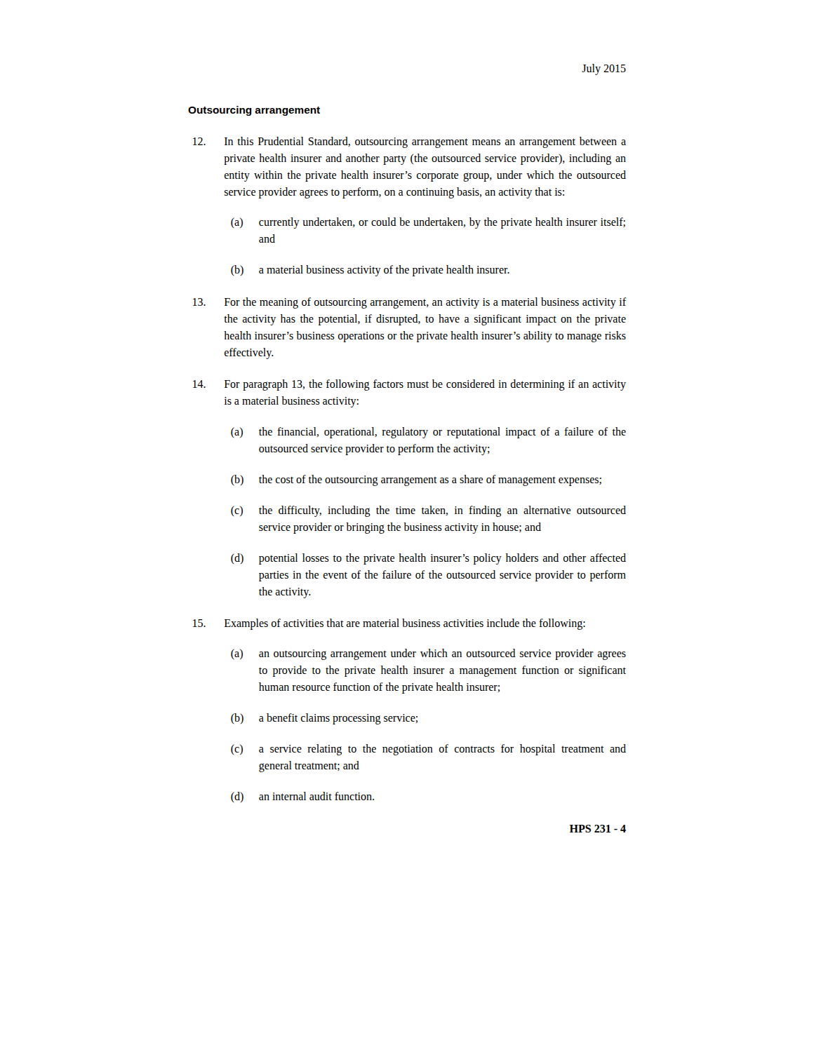July 2015
Outsourcing arrangement
12. In this Prudential Standard, outsourcing arrangement means an arrangement between a private health insurer and another party (the outsourced service provider), including an entity within the private health insurer’s corporate group, under which the outsourced service provider agrees to perform, on a continuing basis, an activity that is:
(a) currently undertaken, or could be undertaken, by the private health insurer itself; and
(b) a material business activity of the private health insurer.
13. For the meaning of outsourcing arrangement, an activity is a material business activity if the activity has the potential, if disrupted, to have a significant impact on the private health insurer’s business operations or the private health insurer’s ability to manage risks effectively.
14. For paragraph 13, the following factors must be considered in determining if an activity is a material business activity:
(a) the financial, operational, regulatory or reputational impact of a failure of the outsourced service provider to perform the activity;
(b) the cost of the outsourcing arrangement as a share of management expenses;
(c) the difficulty, including the time taken, in finding an alternative outsourced service provider or bringing the business activity in house; and
(d) potential losses to the private health insurer’s policy holders and other affected parties in the event of the failure of the outsourced service provider to perform the activity.
15. Examples of activities that are material business activities include the following:
(a) an outsourcing arrangement under which an outsourced service provider agrees to provide to the private health insurer a management function or significant human resource function of the private health insurer;
(b) a benefit claims processing service;
(c) a service relating to the negotiation of contracts for hospital treatment and general treatment; and
(d) an internal audit function.
HPS 231 - 4